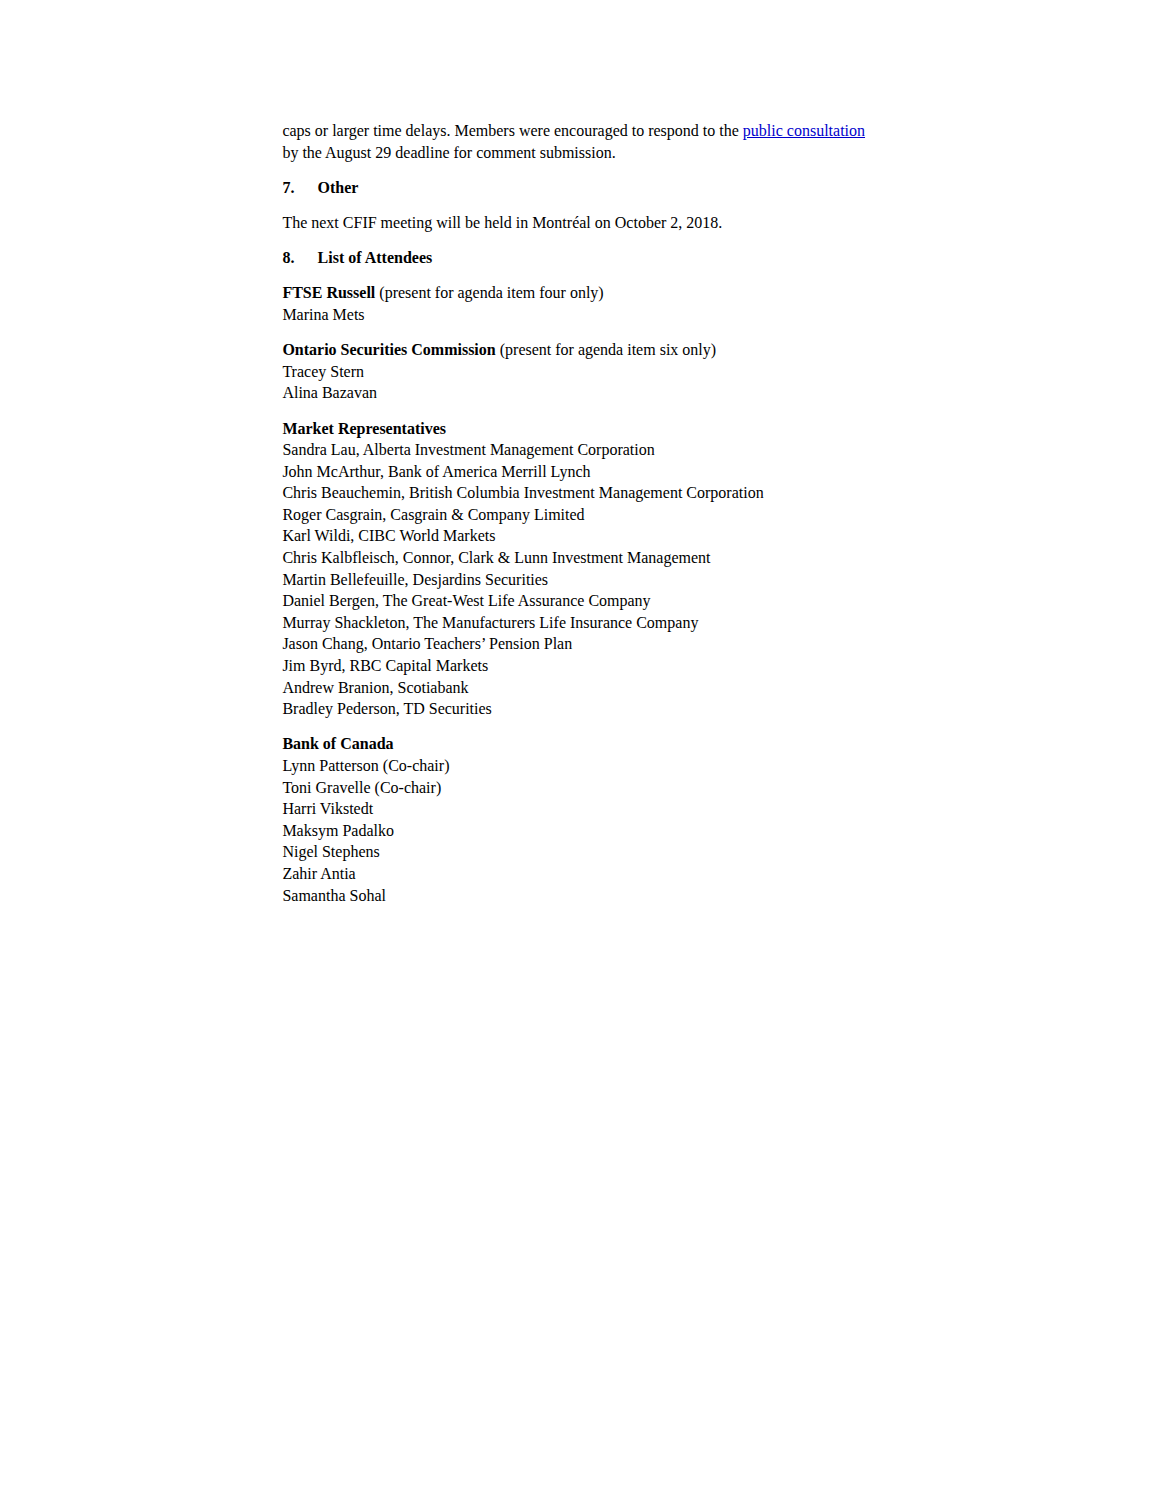caps or larger time delays. Members were encouraged to respond to the public consultation by the August 29 deadline for comment submission.
7. Other
The next CFIF meeting will be held in Montréal on October 2, 2018.
8. List of Attendees
FTSE Russell (present for agenda item four only)
Marina Mets
Ontario Securities Commission (present for agenda item six only)
Tracey Stern
Alina Bazavan
Market Representatives
Sandra Lau, Alberta Investment Management Corporation
John McArthur, Bank of America Merrill Lynch
Chris Beauchemin, British Columbia Investment Management Corporation
Roger Casgrain, Casgrain & Company Limited
Karl Wildi, CIBC World Markets
Chris Kalbfleisch, Connor, Clark & Lunn Investment Management
Martin Bellefeuille, Desjardins Securities
Daniel Bergen, The Great-West Life Assurance Company
Murray Shackleton, The Manufacturers Life Insurance Company
Jason Chang, Ontario Teachers’ Pension Plan
Jim Byrd, RBC Capital Markets
Andrew Branion, Scotiabank
Bradley Pederson, TD Securities
Bank of Canada
Lynn Patterson (Co-chair)
Toni Gravelle (Co-chair)
Harri Vikstedt
Maksym Padalko
Nigel Stephens
Zahir Antia
Samantha Sohal